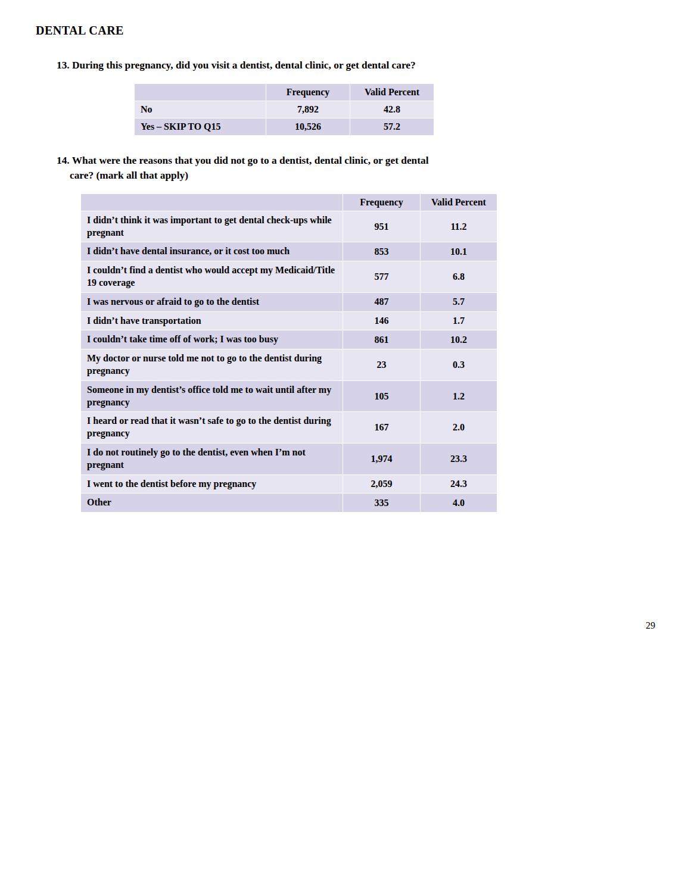DENTAL CARE
13. During this pregnancy, did you visit a dentist, dental clinic, or get dental care?
| | Frequency | Valid Percent |
| --- | --- | --- |
| No | 7,892 | 42.8 |
| Yes – SKIP TO Q15 | 10,526 | 57.2 |
14. What were the reasons that you did not go to a dentist, dental clinic, or get dental
care? (mark all that apply)
| | Frequency | Valid Percent |
| --- | --- | --- |
| I didn’t think it was important to get dental check-ups while pregnant | 951 | 11.2 |
| I didn’t have dental insurance, or it cost too much | 853 | 10.1 |
| I couldn’t find a dentist who would accept my Medicaid/Title 19 coverage | 577 | 6.8 |
| I was nervous or afraid to go to the dentist | 487 | 5.7 |
| I didn’t have transportation | 146 | 1.7 |
| I couldn’t take time off of work; I was too busy | 861 | 10.2 |
| My doctor or nurse told me not to go to the dentist during pregnancy | 23 | 0.3 |
| Someone in my dentist’s office told me to wait until after my pregnancy | 105 | 1.2 |
| I heard or read that it wasn’t safe to go to the dentist during pregnancy | 167 | 2.0 |
| I do not routinely go to the dentist, even when I’m not pregnant | 1,974 | 23.3 |
| I went to the dentist before my pregnancy | 2,059 | 24.3 |
| Other | 335 | 4.0 |
29